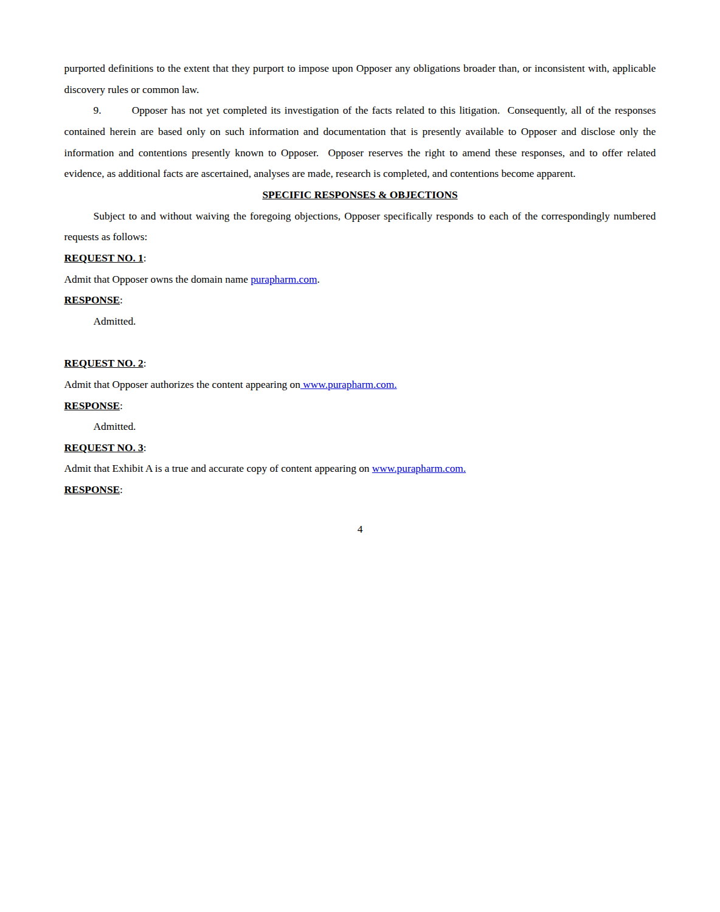purported definitions to the extent that they purport to impose upon Opposer any obligations broader than, or inconsistent with, applicable discovery rules or common law.
9. Opposer has not yet completed its investigation of the facts related to this litigation. Consequently, all of the responses contained herein are based only on such information and documentation that is presently available to Opposer and disclose only the information and contentions presently known to Opposer. Opposer reserves the right to amend these responses, and to offer related evidence, as additional facts are ascertained, analyses are made, research is completed, and contentions become apparent.
SPECIFIC RESPONSES & OBJECTIONS
Subject to and without waiving the foregoing objections, Opposer specifically responds to each of the correspondingly numbered requests as follows:
REQUEST NO. 1:
Admit that Opposer owns the domain name purapharm.com.
RESPONSE:
Admitted.
REQUEST NO. 2:
Admit that Opposer authorizes the content appearing on www.purapharm.com.
RESPONSE:
Admitted.
REQUEST NO. 3:
Admit that Exhibit A is a true and accurate copy of content appearing on www.purapharm.com.
RESPONSE:
4